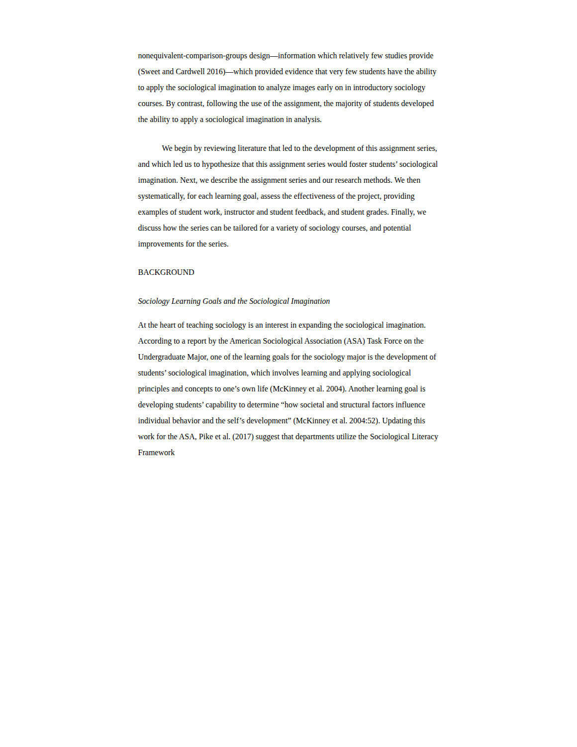nonequivalent-comparison-groups design—information which relatively few studies provide (Sweet and Cardwell 2016)—which provided evidence that very few students have the ability to apply the sociological imagination to analyze images early on in introductory sociology courses. By contrast, following the use of the assignment, the majority of students developed the ability to apply a sociological imagination in analysis.
We begin by reviewing literature that led to the development of this assignment series, and which led us to hypothesize that this assignment series would foster students’ sociological imagination. Next, we describe the assignment series and our research methods. We then systematically, for each learning goal, assess the effectiveness of the project, providing examples of student work, instructor and student feedback, and student grades. Finally, we discuss how the series can be tailored for a variety of sociology courses, and potential improvements for the series.
BACKGROUND
Sociology Learning Goals and the Sociological Imagination
At the heart of teaching sociology is an interest in expanding the sociological imagination. According to a report by the American Sociological Association (ASA) Task Force on the Undergraduate Major, one of the learning goals for the sociology major is the development of students’ sociological imagination, which involves learning and applying sociological principles and concepts to one’s own life (McKinney et al. 2004). Another learning goal is developing students’ capability to determine “how societal and structural factors influence individual behavior and the self’s development” (McKinney et al. 2004:52). Updating this work for the ASA, Pike et al. (2017) suggest that departments utilize the Sociological Literacy Framework